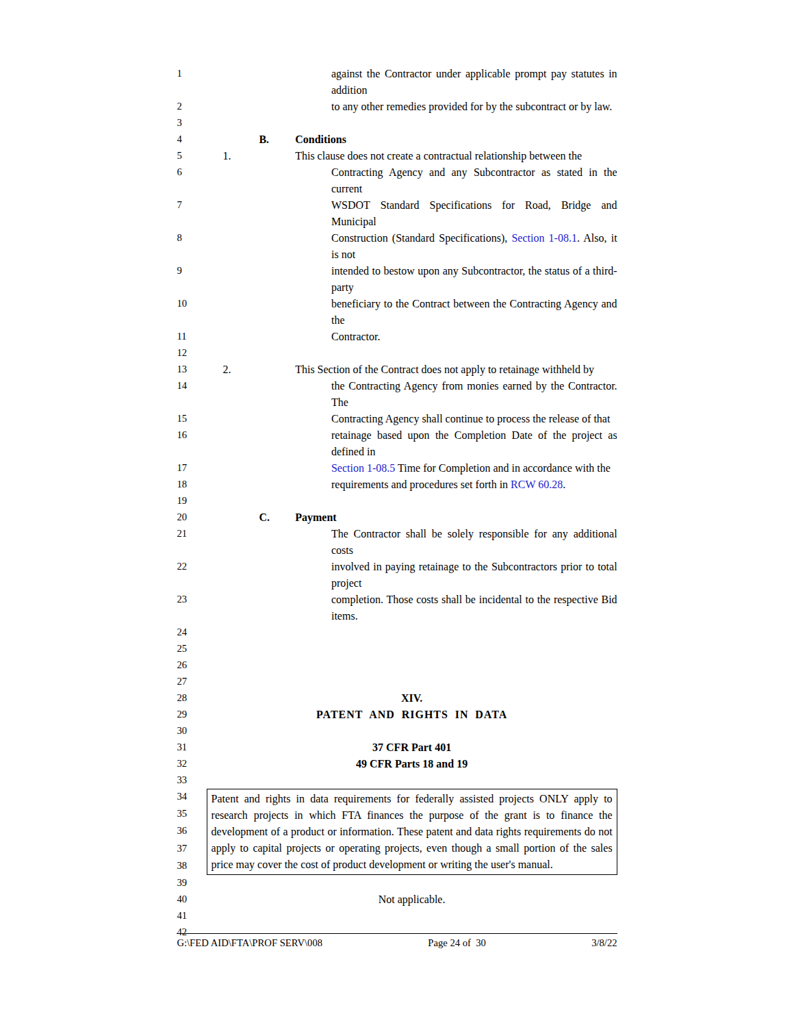| 1 | against the Contractor under applicable prompt pay statutes in addition |
| 2 | to any other remedies provided for by the subcontract or by law. |
| 3 | |
| 4 | B. Conditions |
| 5 | 1. This clause does not create a contractual relationship between the |
| 6 | Contracting Agency and any Subcontractor as stated in the current |
| 7 | WSDOT Standard Specifications for Road, Bridge and Municipal |
| 8 | Construction (Standard Specifications), Section 1-08.1 . Also, it is not |
| 9 | intended to bestow upon any Subcontractor, the status of a third-party |
| 10 | beneficiary to the Contract between the Contracting Agency and the |
| 11 | Contractor. |
| 12 | |
| 13 | 2. This Section of the Contract does not apply to retainage withheld by |
| 14 | the Contracting Agency from monies earned by the Contractor. The |
| 15 | Contracting Agency shall continue to process the release of that |
| 16 | retainage based upon the Completion Date of the project as defined in |
| 17 | Section 1-08.5 Time for Completion and in accordance with the |
| 18 | requirements and procedures set forth in RCW 60.28 . |
| 19 | |
| 20 | C. Payment |
| 21 | The Contractor shall be solely responsible for any additional costs |
| 22 | involved in paying retainage to the Subcontractors prior to total project |
| 23 | completion. Those costs shall be incidental to the respective Bid items. |
| 24 | |
| 25 | |
| 26 | |
| 27 | |
| 28 | XIV. |
| 29 | PATENT AND RIGHTS IN DATA |
| 30 | |
| 31 | 37 CFR Part 401 |
| 32 | 49 CFR Parts 18 and 19 |
| 33 | |
| 34 | Patent and rights in data requirements for federally assisted projects ONLY apply to research projects in which FTA finances the purpose of the grant is to finance the development of a product or information. These patent and data rights requirements do not apply to capital projects or operating projects, even though a small portion of the sales price may cover the cost of product development or writing the user's manual. |
| 35 |
| 36 |
| 37 |
| 38 |
| 39 | |
| 40 | Not applicable. |
| 41 | |
| 42 | |
G:\FED AID\FTA\PROF SERV\008 Page 24 of 30 3/8/22